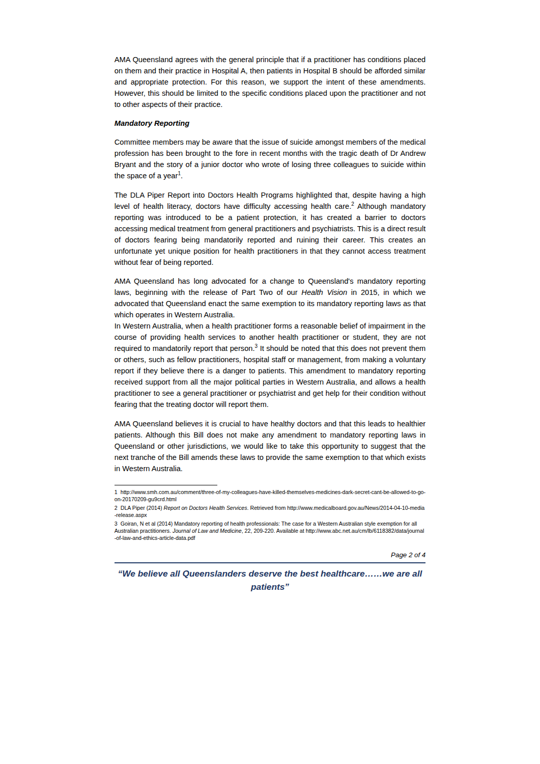AMA Queensland agrees with the general principle that if a practitioner has conditions placed on them and their practice in Hospital A, then patients in Hospital B should be afforded similar and appropriate protection. For this reason, we support the intent of these amendments. However, this should be limited to the specific conditions placed upon the practitioner and not to other aspects of their practice.
Mandatory Reporting
Committee members may be aware that the issue of suicide amongst members of the medical profession has been brought to the fore in recent months with the tragic death of Dr Andrew Bryant and the story of a junior doctor who wrote of losing three colleagues to suicide within the space of a year1.
The DLA Piper Report into Doctors Health Programs highlighted that, despite having a high level of health literacy, doctors have difficulty accessing health care.2 Although mandatory reporting was introduced to be a patient protection, it has created a barrier to doctors accessing medical treatment from general practitioners and psychiatrists. This is a direct result of doctors fearing being mandatorily reported and ruining their career. This creates an unfortunate yet unique position for health practitioners in that they cannot access treatment without fear of being reported.
AMA Queensland has long advocated for a change to Queensland's mandatory reporting laws, beginning with the release of Part Two of our Health Vision in 2015, in which we advocated that Queensland enact the same exemption to its mandatory reporting laws as that which operates in Western Australia.
In Western Australia, when a health practitioner forms a reasonable belief of impairment in the course of providing health services to another health practitioner or student, they are not required to mandatorily report that person.3 It should be noted that this does not prevent them or others, such as fellow practitioners, hospital staff or management, from making a voluntary report if they believe there is a danger to patients. This amendment to mandatory reporting received support from all the major political parties in Western Australia, and allows a health practitioner to see a general practitioner or psychiatrist and get help for their condition without fearing that the treating doctor will report them.
AMA Queensland believes it is crucial to have healthy doctors and that this leads to healthier patients. Although this Bill does not make any amendment to mandatory reporting laws in Queensland or other jurisdictions, we would like to take this opportunity to suggest that the next tranche of the Bill amends these laws to provide the same exemption to that which exists in Western Australia.
1 http://www.smh.com.au/comment/three-of-my-colleagues-have-killed-themselves-medicines-dark-secret-cant-be-allowed-to-go-on-20170209-gu9crd.html
2 DLA Piper (2014) Report on Doctors Health Services. Retrieved from http://www.medicalboard.gov.au/News/2014-04-10-media-release.aspx
3 Goiran, N et al (2014) Mandatory reporting of health professionals: The case for a Western Australian style exemption for all Australian practitioners. Journal of Law and Medicine, 22, 209-220. Available at http://www.abc.net.au/cm/lb/6118382/data/journal-of-law-and-ethics-article-data.pdf
Page 2 of 4
“We believe all Queenslanders deserve the best healthcare……we are all patients”